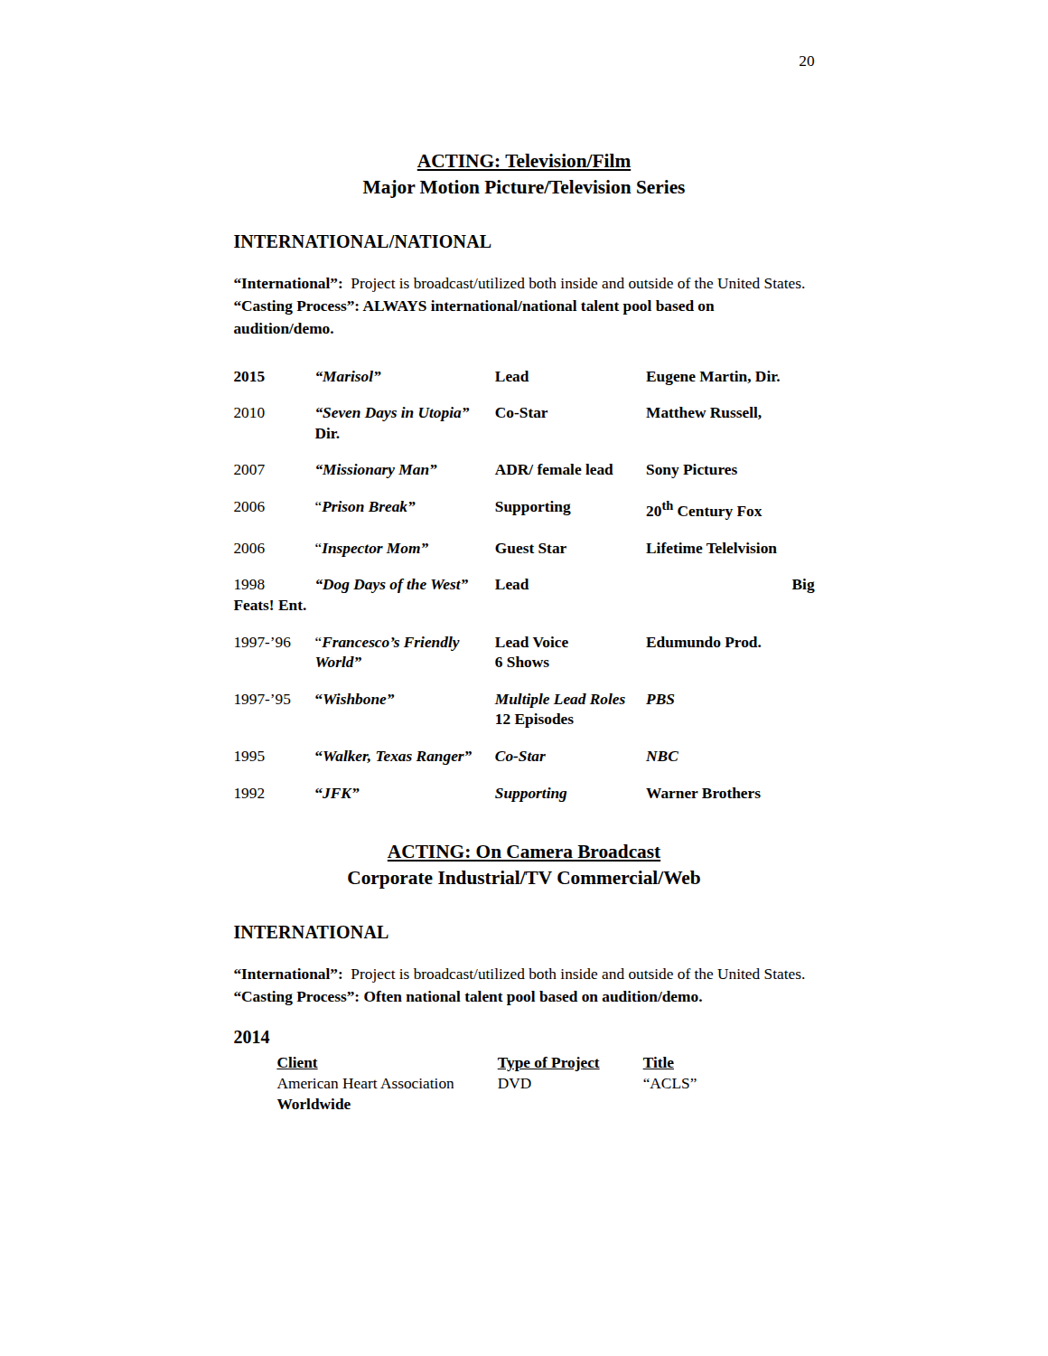20
ACTING: Television/Film
Major Motion Picture/Television Series
INTERNATIONAL/NATIONAL
“International”: Project is broadcast/utilized both inside and outside of the United States.
“Casting Process”: ALWAYS international/national talent pool based on audition/demo.
| 2015 | “Marisol” | Lead | Eugene Martin, Dir. |
| 2010 | “Seven Days in Utopia” Dir. | Co-Star | Matthew Russell, |
| 2007 | “Missionary Man” | ADR/ female lead | Sony Pictures |
| 2006 | “ Prison Break” | Supporting | 20 th Century Fox |
| 2006 | “ Inspector Mom” | Guest Star | Lifetime Telelvision |
| 1998 Feats! Ent. | “Dog Days of the West” | Lead | Big |
| 1997-’96 | “ Francesco’s Friendly World” | Lead Voice 6 Shows | Edumundo Prod. |
| 1997-’95 | “ Wishbone” | Multiple Lead Roles 12 Episodes | PBS |
| 1995 | “ Walker, Texas Ranger” | Co-Star | NBC |
| 1992 | “ JFK” | Supporting | Warner Brothers |
ACTING: On Camera Broadcast
Corporate Industrial/TV Commercial/Web
INTERNATIONAL
“International”: Project is broadcast/utilized both inside and outside of the United States.
“Casting Process”: Often national talent pool based on audition/demo.
2014
| Client | Type of Project | Title |
| --- | --- | --- |
| American Heart Association | DVD | “ACLS” |
| Worldwide | | |